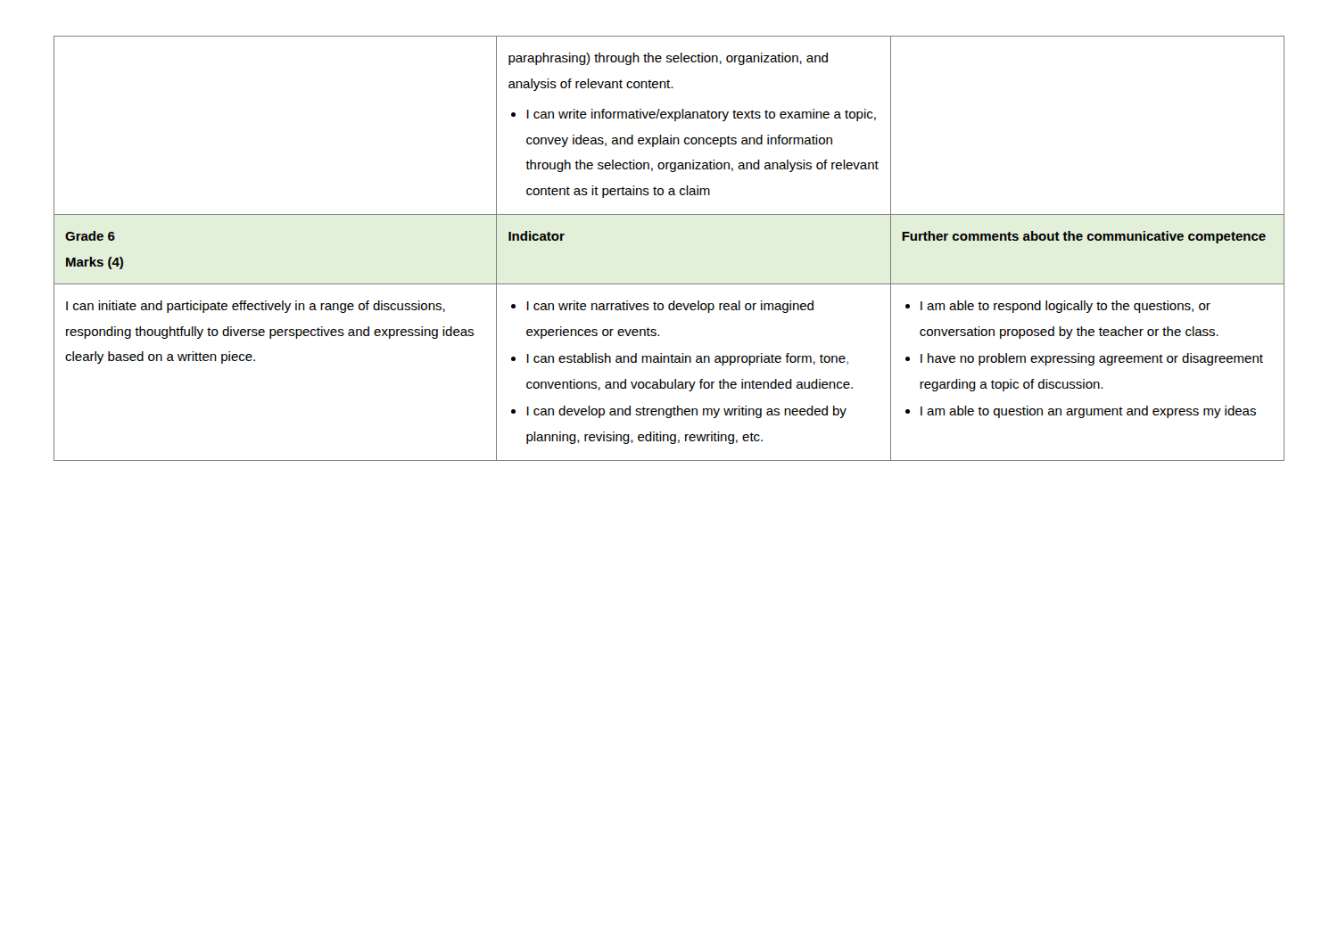| | paraphrasing) through the selection, organization, and analysis of relevant content. I can write informative/explanatory texts to examine a topic, convey ideas, and explain concepts and information through the selection, organization, and analysis of relevant content as it pertains to a claim | |
| Grade 6 Marks (4) | Indicator | Further comments about the communicative competence |
| I can initiate and participate effectively in a range of discussions, responding thoughtfully to diverse perspectives and expressing ideas clearly based on a written piece. | I can write narratives to develop real or imagined experiences or events. I can establish and maintain an appropriate form, tone , conventions, and vocabulary for the intended audience. I can develop and strengthen my writing as needed by planning, revising, editing, rewriting, etc. | I am able to respond logically to the questions, or conversation proposed by the teacher or the class. I have no problem expressing agreement or disagreement regarding a topic of discussion. I am able to question an argument and express my ideas |